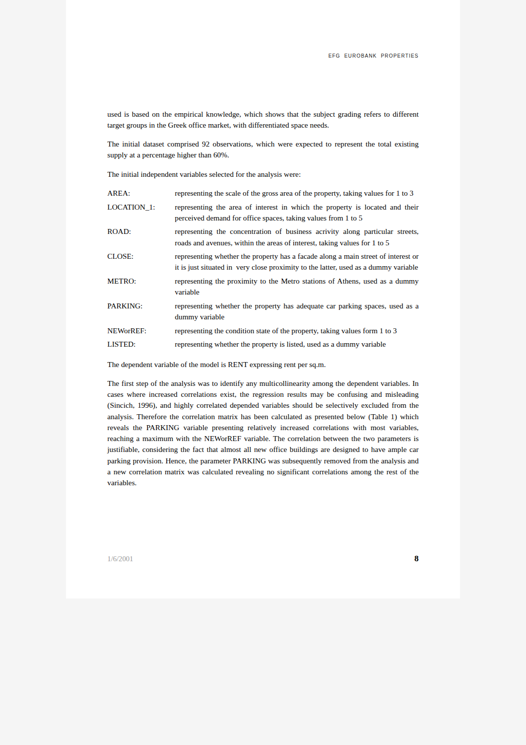EFG EUROBANK PROPERTIES
used is based on the empirical knowledge, which shows that the subject grading refers to different target groups in the Greek office market, with differentiated space needs.
The initial dataset comprised 92 observations, which were expected to represent the total existing supply at a percentage higher than 60%.
The initial independent variables selected for the analysis were:
AREA:
representing the scale of the gross area of the property, taking values for 1 to 3
LOCATION_1:
representing the area of interest in which the property is located and their perceived demand for office spaces, taking values from 1 to 5
ROAD:
representing the concentration of business acrivity along particular streets, roads and avenues, within the areas of interest, taking values for 1 to 5
CLOSE:
representing whether the property has a facade along a main street of interest or it is just situated in very close proximity to the latter, used as a dummy variable
METRO:
representing the proximity to the Metro stations of Athens, used as a dummy variable
PARKING:
representing whether the property has adequate car parking spaces, used as a dummy variable
NEWorREF:
representing the condition state of the property, taking values form 1 to 3
LISTED:
representing whether the property is listed, used as a dummy variable
The dependent variable of the model is RENT expressing rent per sq.m.
The first step of the analysis was to identify any multicollinearity among the dependent variables. In cases where increased correlations exist, the regression results may be confusing and misleading (Sincich, 1996), and highly correlated depended variables should be selectively excluded from the analysis. Therefore the correlation matrix has been calculated as presented below (Table 1) which reveals the PARKING variable presenting relatively increased correlations with most variables, reaching a maximum with the NEWorREF variable. The correlation between the two parameters is justifiable, considering the fact that almost all new office buildings are designed to have ample car parking provision. Hence, the parameter PARKING was subsequently removed from the analysis and a new correlation matrix was calculated revealing no significant correlations among the rest of the variables.
1/6/2001 8